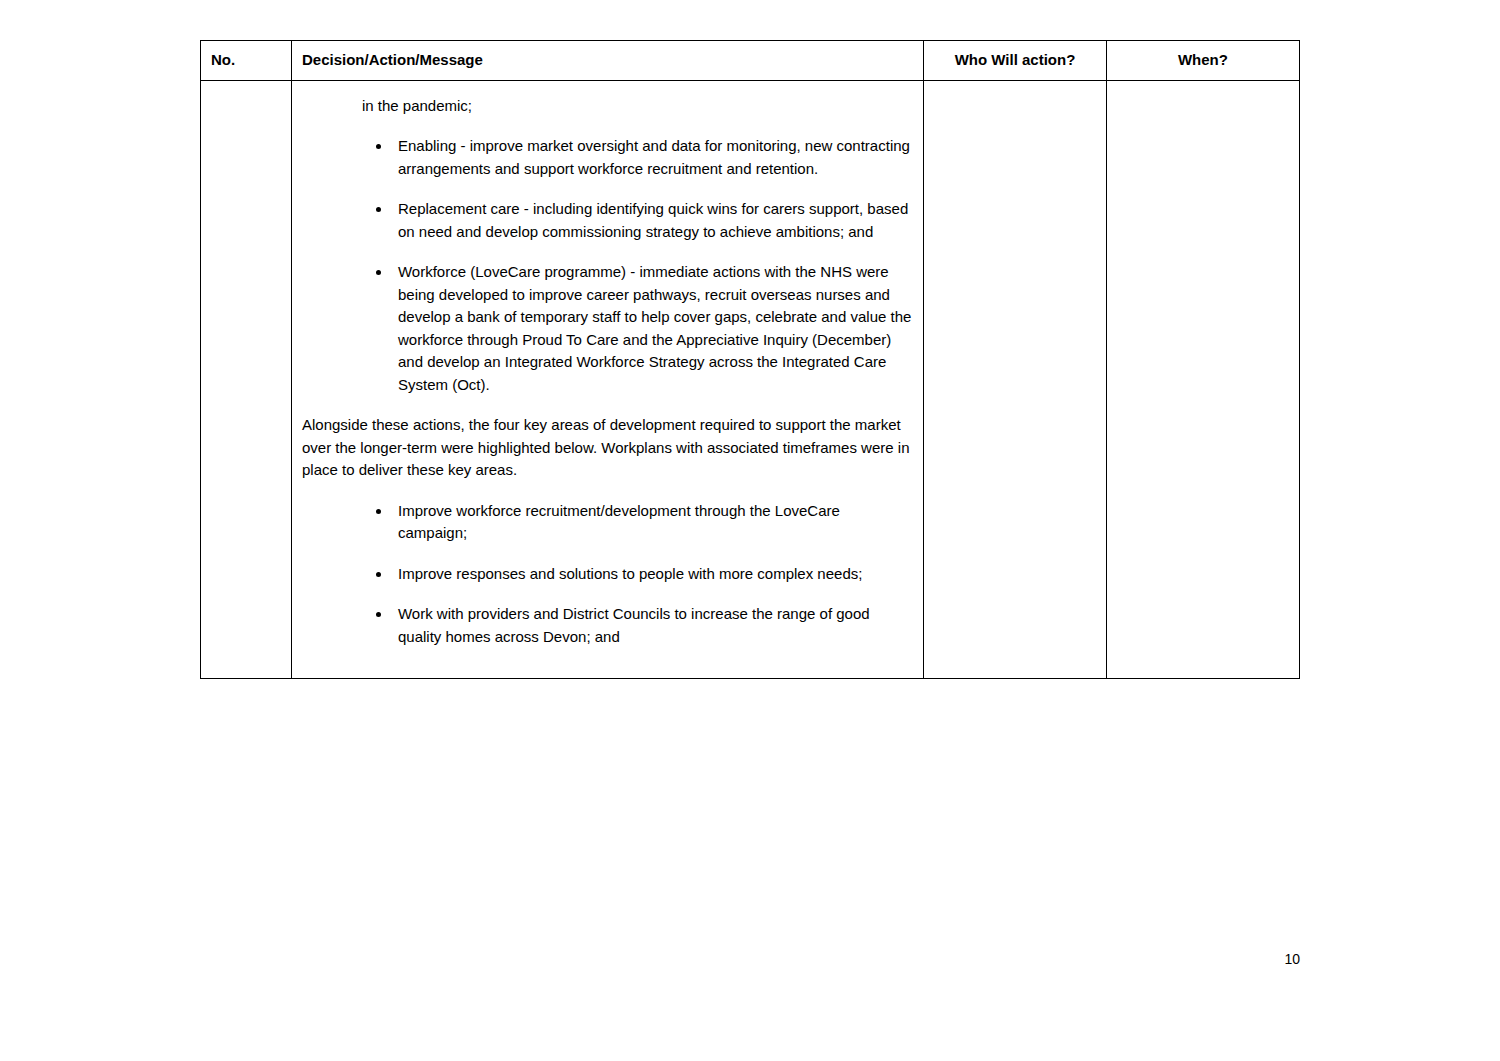| No. | Decision/Action/Message | Who Will action? | When? |
| --- | --- | --- | --- |
| | in the pandemic; Enabling - improve market oversight and data for monitoring, new contracting arrangements and support workforce recruitment and retention. Replacement care - including identifying quick wins for carers support, based on need and develop commissioning strategy to achieve ambitions; and Workforce (LoveCare programme) - immediate actions with the NHS were being developed to improve career pathways, recruit overseas nurses and develop a bank of temporary staff to help cover gaps, celebrate and value the workforce through Proud To Care and the Appreciative Inquiry (December) and develop an Integrated Workforce Strategy across the Integrated Care System (Oct). Alongside these actions, the four key areas of development required to support the market over the longer-term were highlighted below. Workplans with associated timeframes were in place to deliver these key areas. Improve workforce recruitment/development through the LoveCare campaign; Improve responses and solutions to people with more complex needs; Work with providers and District Councils to increase the range of good quality homes across Devon; and | | |
10